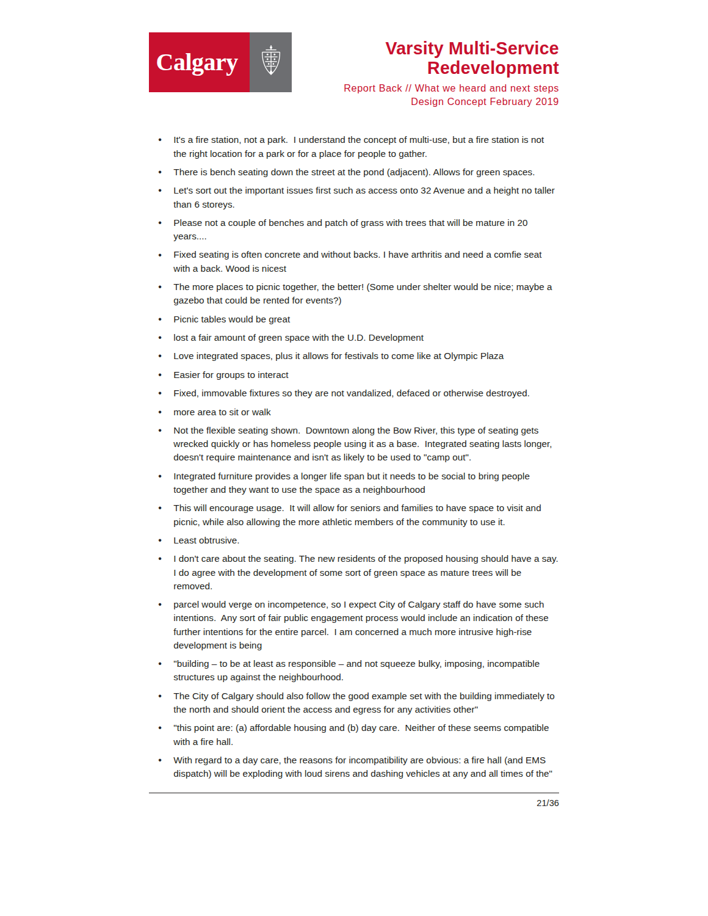Calgary
Varsity Multi-Service Redevelopment
Report Back // What we heard and next steps
Design Concept February 2019
It's a fire station, not a park. I understand the concept of multi-use, but a fire station is not the right location for a park or for a place for people to gather.
There is bench seating down the street at the pond (adjacent). Allows for green spaces.
Let's sort out the important issues first such as access onto 32 Avenue and a height no taller than 6 storeys.
Please not a couple of benches and patch of grass with trees that will be mature in 20 years....
Fixed seating is often concrete and without backs. I have arthritis and need a comfie seat with a back. Wood is nicest
The more places to picnic together, the better! (Some under shelter would be nice; maybe a gazebo that could be rented for events?)
Picnic tables would be great
lost a fair amount of green space with the U.D. Development
Love integrated spaces, plus it allows for festivals to come like at Olympic Plaza
Easier for groups to interact
Fixed, immovable fixtures so they are not vandalized, defaced or otherwise destroyed.
more area to sit or walk
Not the flexible seating shown. Downtown along the Bow River, this type of seating gets wrecked quickly or has homeless people using it as a base. Integrated seating lasts longer, doesn't require maintenance and isn't as likely to be used to "camp out".
Integrated furniture provides a longer life span but it needs to be social to bring people together and they want to use the space as a neighbourhood
This will encourage usage. It will allow for seniors and families to have space to visit and picnic, while also allowing the more athletic members of the community to use it.
Least obtrusive.
I don't care about the seating. The new residents of the proposed housing should have a say. I do agree with the development of some sort of green space as mature trees will be removed.
parcel would verge on incompetence, so I expect City of Calgary staff do have some such intentions. Any sort of fair public engagement process would include an indication of these further intentions for the entire parcel. I am concerned a much more intrusive high-rise development is being
"building – to be at least as responsible – and not squeeze bulky, imposing, incompatible structures up against the neighbourhood.
The City of Calgary should also follow the good example set with the building immediately to the north and should orient the access and egress for any activities other"
"this point are: (a) affordable housing and (b) day care. Neither of these seems compatible with a fire hall.
With regard to a day care, the reasons for incompatibility are obvious: a fire hall (and EMS dispatch) will be exploding with loud sirens and dashing vehicles at any and all times of the"
21/36